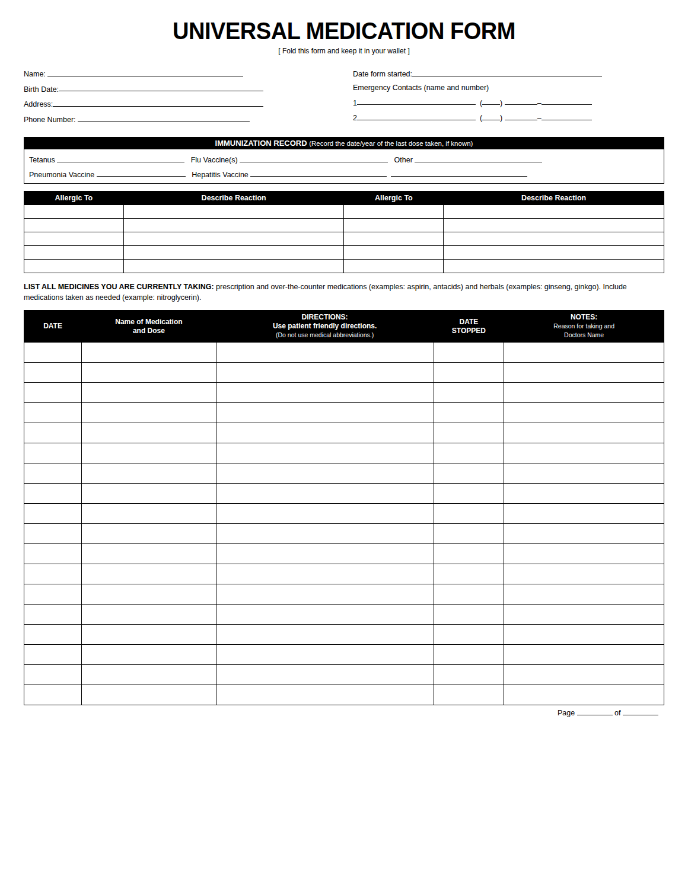UNIVERSAL MEDICATION FORM
[ Fold this form and keep it in your wallet ]
Name:
Birth Date:
Address:
Phone Number:
Date form started:
Emergency Contacts (name and number)
1 ( ) –
2 ( ) –
IMMUNIZATION RECORD (Record the date/year of the last dose taken, if known)
Tetanus Flu Vaccine(s) Other
Pneumonia Vaccine Hepatitis Vaccine
| Allergic To | Describe Reaction | Allergic To | Describe Reaction |
| --- | --- | --- | --- |
LIST ALL MEDICINES YOU ARE CURRENTLY TAKING: prescription and over-the-counter medications (examples: aspirin, antacids) and herbals (examples: ginseng, ginkgo). Include medications taken as needed (example: nitroglycerin).
| DATE | Name of Medication and Dose | DIRECTIONS: Use patient friendly directions. (Do not use medical abbreviations.) | DATE STOPPED | NOTES: Reason for taking and Doctors Name |
| --- | --- | --- | --- | --- |
Page of